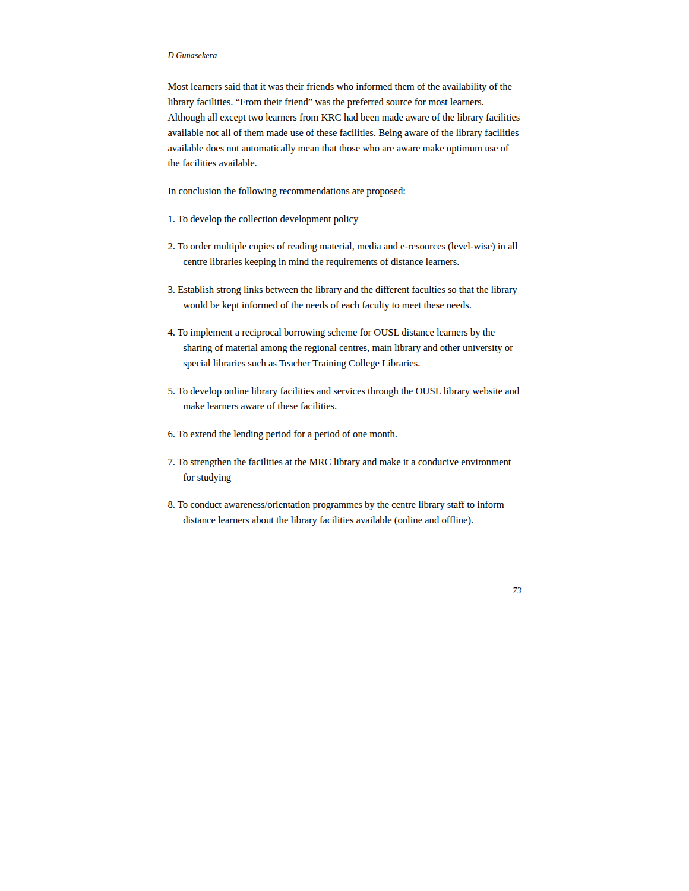D Gunasekera
Most learners said that it was their friends who informed them of the availability of the library facilities. “From their friend” was the preferred source for most learners. Although all except two learners from KRC had been made aware of the library facilities available not all of them made use of these facilities. Being aware of the library facilities available does not automatically mean that those who are aware make optimum use of the facilities available.
In conclusion the following recommendations are proposed:
1. To develop the collection development policy
2. To order multiple copies of reading material, media and e-resources (level-wise) in all centre libraries keeping in mind the requirements of distance learners.
3. Establish strong links between the library and the different faculties so that the library would be kept informed of the needs of each faculty to meet these needs.
4. To implement a reciprocal borrowing scheme for OUSL distance learners by the sharing of material among the regional centres, main library and other university or special libraries such as Teacher Training College Libraries.
5. To develop online library facilities and services through the OUSL library website and make learners aware of these facilities.
6. To extend the lending period for a period of one month.
7. To strengthen the facilities at the MRC library and make it a conducive environment for studying
8. To conduct awareness/orientation programmes by the centre library staff to inform distance learners about the library facilities available (online and offline).
73